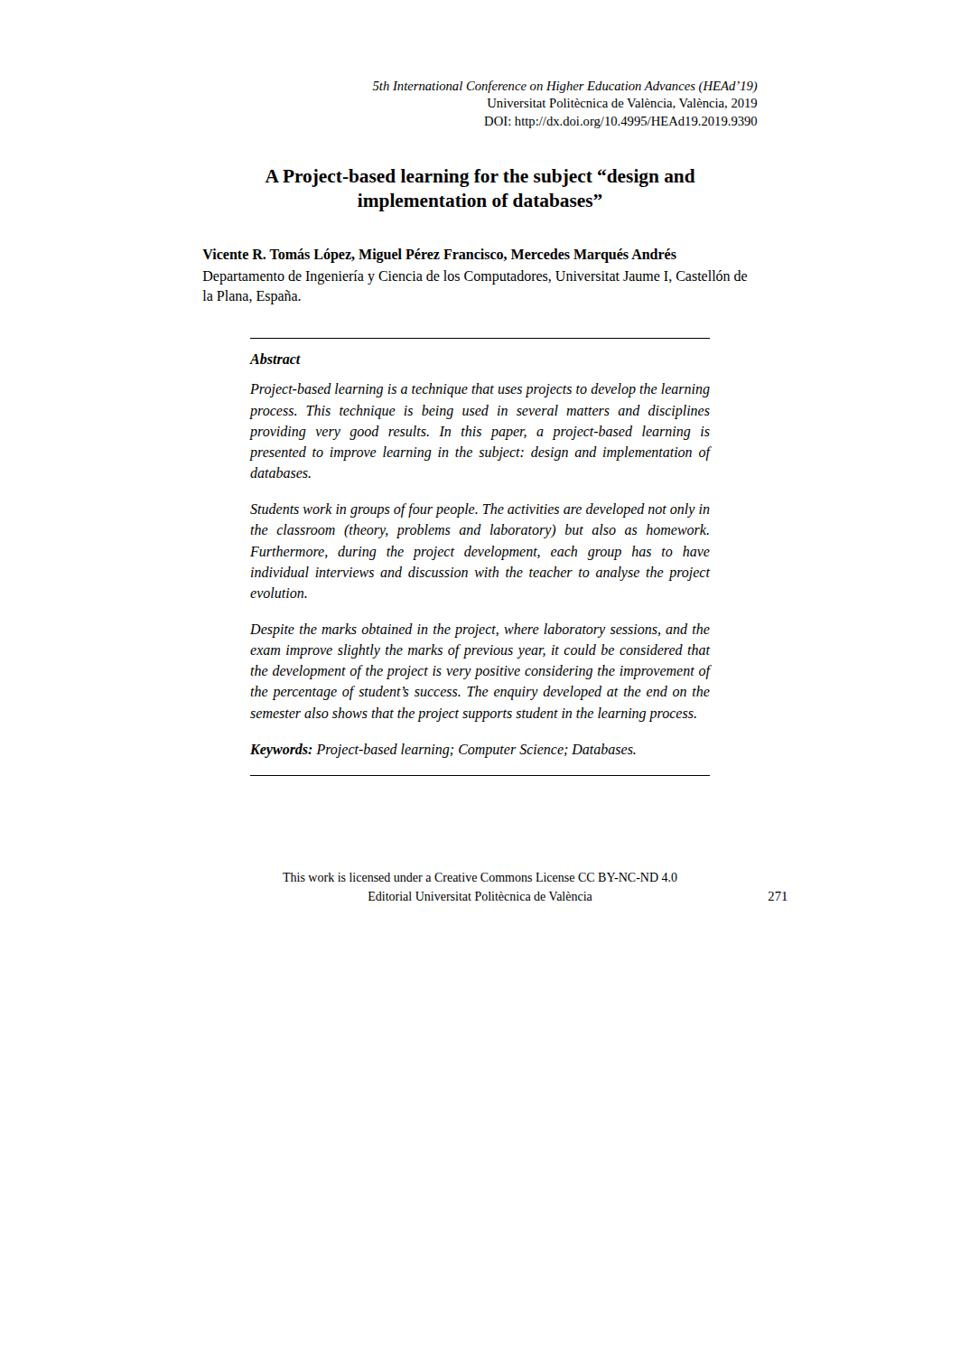5th International Conference on Higher Education Advances (HEAd’19)
Universitat Politècnica de València, València, 2019
DOI: http://dx.doi.org/10.4995/HEAd19.2019.9390
A Project-based learning for the subject “design and implementation of databases”
Vicente R. Tomás López, Miguel Pérez Francisco, Mercedes Marqués Andrés
Departamento de Ingeniería y Ciencia de los Computadores, Universitat Jaume I, Castellón de la Plana, España.
Abstract
Project-based learning is a technique that uses projects to develop the learning process. This technique is being used in several matters and disciplines providing very good results. In this paper, a project-based learning is presented to improve learning in the subject: design and implementation of databases.
Students work in groups of four people. The activities are developed not only in the classroom (theory, problems and laboratory) but also as homework. Furthermore, during the project development, each group has to have individual interviews and discussion with the teacher to analyse the project evolution.
Despite the marks obtained in the project, where laboratory sessions, and the exam improve slightly the marks of previous year, it could be considered that the development of the project is very positive considering the improvement of the percentage of student’s success. The enquiry developed at the end on the semester also shows that the project supports student in the learning process.
Keywords: Project-based learning; Computer Science; Databases.
This work is licensed under a Creative Commons License CC BY-NC-ND 4.0 Editorial Universitat Politècnica de València 271